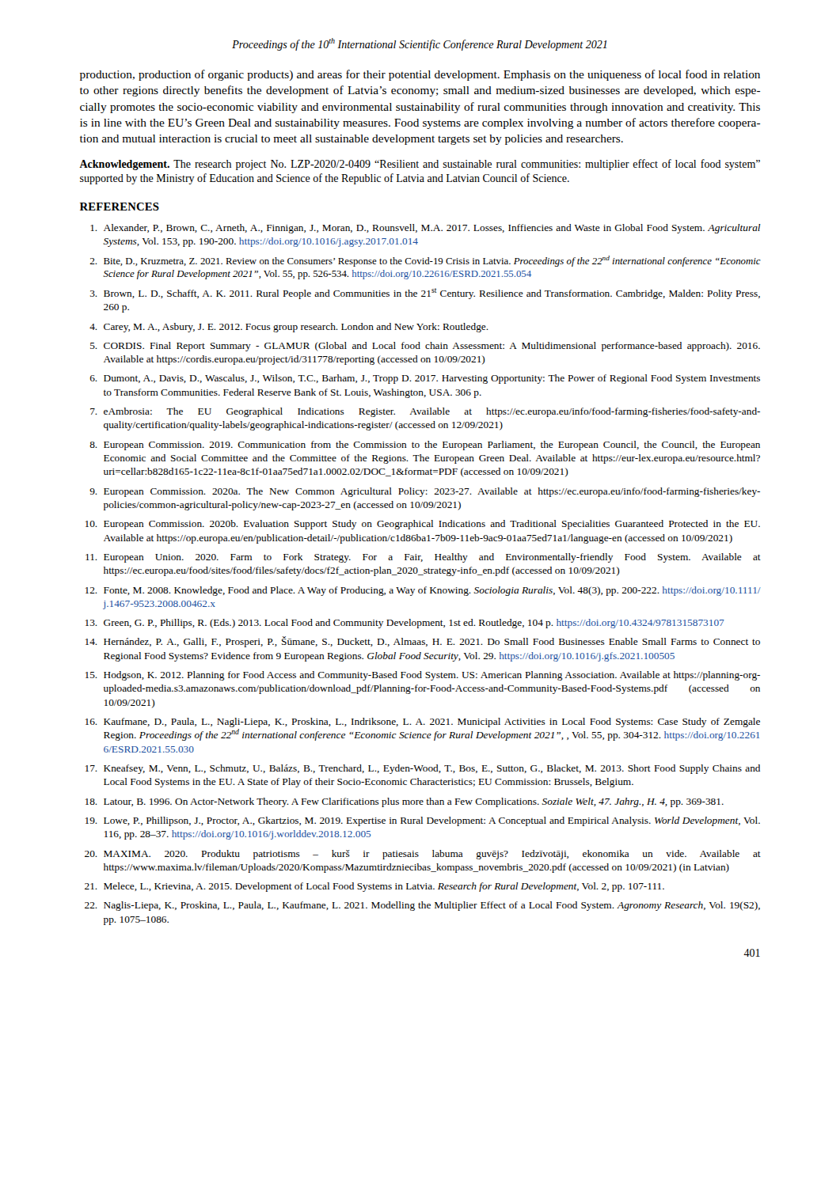Proceedings of the 10th International Scientific Conference Rural Development 2021
production, production of organic products) and areas for their potential development. Emphasis on the uniqueness of local food in relation to other regions directly benefits the development of Latvia’s economy; small and medium-sized businesses are developed, which especially promotes the socio-economic viability and environmental sustainability of rural communities through innovation and creativity. This is in line with the EU’s Green Deal and sustainability measures. Food systems are complex involving a number of actors therefore cooperation and mutual interaction is crucial to meet all sustainable development targets set by policies and researchers.
Acknowledgement. The research project No. LZP-2020/2-0409 “Resilient and sustainable rural communities: multiplier effect of local food system” supported by the Ministry of Education and Science of the Republic of Latvia and Latvian Council of Science.
REFERENCES
Alexander, P., Brown, C., Arneth, A., Finnigan, J., Moran, D., Rounsvell, M.A. 2017. Losses, Inffiencies and Waste in Global Food System. Agricultural Systems, Vol. 153, pp. 190-200. https://doi.org/10.1016/j.agsy.2017.01.014
Bite, D., Kruzmetra, Z. 2021. Review on the Consumers’ Response to the Covid-19 Crisis in Latvia. Proceedings of the 22nd international conference “Economic Science for Rural Development 2021”, Vol. 55, pp. 526-534. https://doi.org/10.22616/ESRD.2021.55.054
Brown, L. D., Schafft, A. K. 2011. Rural People and Communities in the 21st Century. Resilience and Transformation. Cambridge, Malden: Polity Press, 260 p.
Carey, M. A., Asbury, J. E. 2012. Focus group research. London and New York: Routledge.
CORDIS. Final Report Summary - GLAMUR (Global and Local food chain Assessment: A Multidimensional performance-based approach). 2016. Available at https://cordis.europa.eu/project/id/311778/reporting (accessed on 10/09/2021)
Dumont, A., Davis, D., Wascalus, J., Wilson, T.C., Barham, J., Tropp D. 2017. Harvesting Opportunity: The Power of Regional Food System Investments to Transform Communities. Federal Reserve Bank of St. Louis, Washington, USA. 306 p.
eAmbrosia: The EU Geographical Indications Register. Available at https://ec.europa.eu/info/food-farming-fisheries/food-safety-and-quality/certification/quality-labels/geographical-indications-register/ (accessed on 12/09/2021)
European Commission. 2019. Communication from the Commission to the European Parliament, the European Council, the Council, the European Economic and Social Committee and the Committee of the Regions. The European Green Deal. Available at https://eur-lex.europa.eu/resource.html?uri=cellar:b828d165-1c22-11ea-8c1f-01aa75ed71a1.0002.02/DOC_1&format=PDF (accessed on 10/09/2021)
European Commission. 2020a. The New Common Agricultural Policy: 2023-27. Available at https://ec.europa.eu/info/food-farming-fisheries/key-policies/common-agricultural-policy/new-cap-2023-27_en (accessed on 10/09/2021)
European Commission. 2020b. Evaluation Support Study on Geographical Indications and Traditional Specialities Guaranteed Protected in the EU. Available at https://op.europa.eu/en/publication-detail/-/publication/c1d86ba1-7b09-11eb-9ac9-01aa75ed71a1/language-en (accessed on 10/09/2021)
European Union. 2020. Farm to Fork Strategy. For a Fair, Healthy and Environmentally-friendly Food System. Available at https://ec.europa.eu/food/sites/food/files/safety/docs/f2f_action-plan_2020_strategy-info_en.pdf (accessed on 10/09/2021)
Fonte, M. 2008. Knowledge, Food and Place. A Way of Producing, a Way of Knowing. Sociologia Ruralis, Vol. 48(3), pp. 200-222. https://doi.org/10.1111/j.1467-9523.2008.00462.x
Green, G. P., Phillips, R. (Eds.) 2013. Local Food and Community Development, 1st ed. Routledge, 104 p. https://doi.org/10.4324/9781315873107
Hernández, P. A., Galli, F., Prosperi, P., Šūmane, S., Duckett, D., Almaas, H. E. 2021. Do Small Food Businesses Enable Small Farms to Connect to Regional Food Systems? Evidence from 9 European Regions. Global Food Security, Vol. 29. https://doi.org/10.1016/j.gfs.2021.100505
Hodgson, K. 2012. Planning for Food Access and Community-Based Food System. US: American Planning Association. Available at https://planning-org-uploaded-media.s3.amazonaws.com/publication/download_pdf/Planning-for-Food-Access-and-Community-Based-Food-Systems.pdf (accessed on 10/09/2021)
Kaufmane, D., Paula, L., Nagli-Liepa, K., Proskina, L., Indriksone, L. A. 2021. Municipal Activities in Local Food Systems: Case Study of Zemgale Region. Proceedings of the 22nd international conference “Economic Science for Rural Development 2021”, , Vol. 55, pp. 304-312. https://doi.org/10.22616/ESRD.2021.55.030
Kneafsey, M., Venn, L., Schmutz, U., Balázs, B., Trenchard, L., Eyden-Wood, T., Bos, E., Sutton, G., Blacket, M. 2013. Short Food Supply Chains and Local Food Systems in the EU. A State of Play of their Socio-Economic Characteristics; EU Commission: Brussels, Belgium.
Latour, B. 1996. On Actor-Network Theory. A Few Clarifications plus more than a Few Complications. Soziale Welt, 47. Jahrg., H. 4, pp. 369-381.
Lowe, P., Phillipson, J., Proctor, A., Gkartzios, M. 2019. Expertise in Rural Development: A Conceptual and Empirical Analysis. World Development, Vol. 116, pp. 28–37. https://doi.org/10.1016/j.worlddev.2018.12.005
MAXIMA. 2020. Produktu patriotisms – kurš ir patiesais labuma guvējs? Iedzīvotāji, ekonomika un vide. Available at https://www.maxima.lv/fileman/Uploads/2020/Kompass/Mazumtirdzniecibas_kompass_novembris_2020.pdf (accessed on 10/09/2021) (in Latvian)
Melece, L., Krievina, A. 2015. Development of Local Food Systems in Latvia. Research for Rural Development, Vol. 2, pp. 107-111.
Naglis-Liepa, K., Proskina, L., Paula, L., Kaufmane, L. 2021. Modelling the Multiplier Effect of a Local Food System. Agronomy Research, Vol. 19(S2), pp. 1075–1086.
401